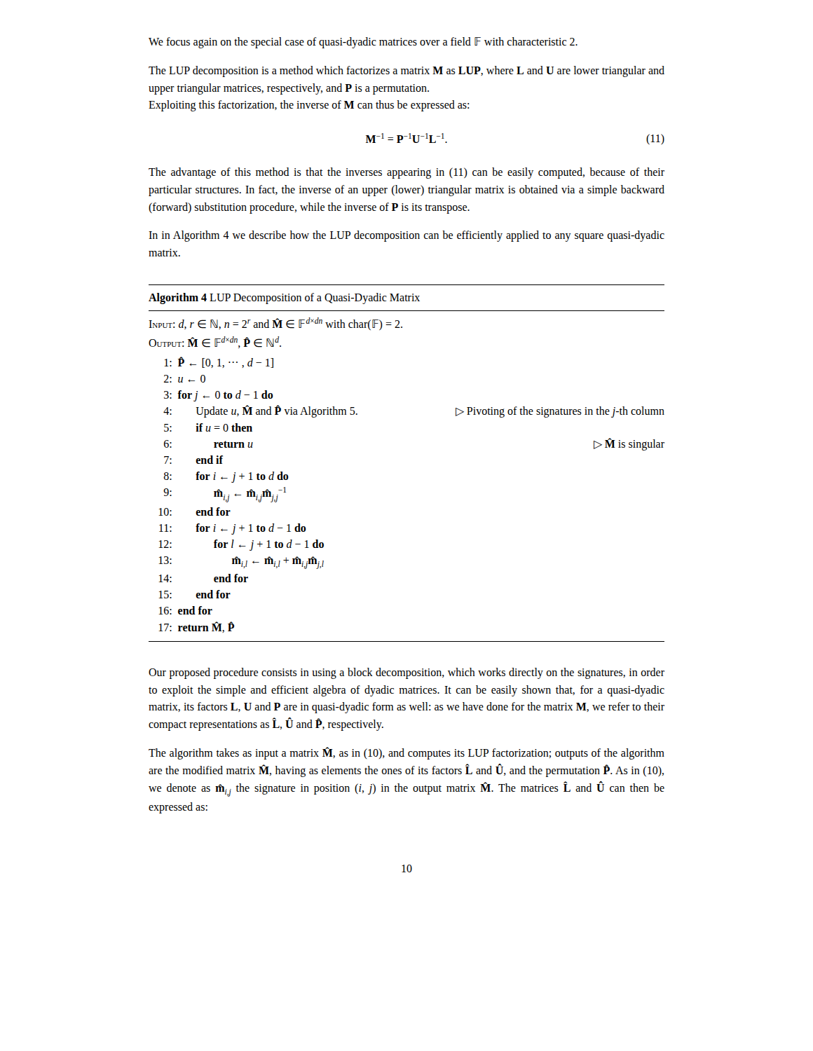We focus again on the special case of quasi-dyadic matrices over a field 𝔽 with characteristic 2.
The LUP decomposition is a method which factorizes a matrix M as LUP, where L and U are lower triangular and upper triangular matrices, respectively, and P is a permutation.
Exploiting this factorization, the inverse of M can thus be expressed as:
M−1 = P−1U−1L−1. (11)
The advantage of this method is that the inverses appearing in (11) can be easily computed, because of their particular structures. In fact, the inverse of an upper (lower) triangular matrix is obtained via a simple backward (forward) substitution procedure, while the inverse of P is its transpose.
In in Algorithm 4 we describe how the LUP decomposition can be efficiently applied to any square quasi-dyadic matrix.
Algorithm 4 LUP Decomposition of a Quasi-Dyadic Matrix
Input: d, r ∈ ℕ, n = 2r and M̂ ∈ 𝔽d×dn with char(𝔽) = 2.
Output: M̂ ∈ 𝔽d×dn, P̂ ∈ ℕd.
P̂ ← [0, 1, ··· , d − 1]
u ← 0
for j ← 0 to d − 1 do
Update u, M̂ and P̂ via Algorithm 5. Pivoting of the signatures in the j-th column
if u = 0 then
return u M̂ is singular
end if
for i ← j + 1 to d do
m̂i,j ← m̂i,jm̂j,j−1
end for
for i ← j + 1 to d − 1 do
for l ← j + 1 to d − 1 do
m̂i,l ← m̂i,l + m̂i,jm̂j,l
end for
end for
end for
return M̂, P̂
Our proposed procedure consists in using a block decomposition, which works directly on the signatures, in order to exploit the simple and efficient algebra of dyadic matrices. It can be easily shown that, for a quasi-dyadic matrix, its factors L, U and P are in quasi-dyadic form as well: as we have done for the matrix M, we refer to their compact representations as L̂, Û and P̂, respectively.
The algorithm takes as input a matrix M̂, as in (10), and computes its LUP factorization; outputs of the algorithm are the modified matrix M̂, having as elements the ones of its factors L̂ and Û, and the permutation P̂. As in (10), we denote as m̂i,j the signature in position (i, j) in the output matrix M̂. The matrices L̂ and Û can then be expressed as:
10